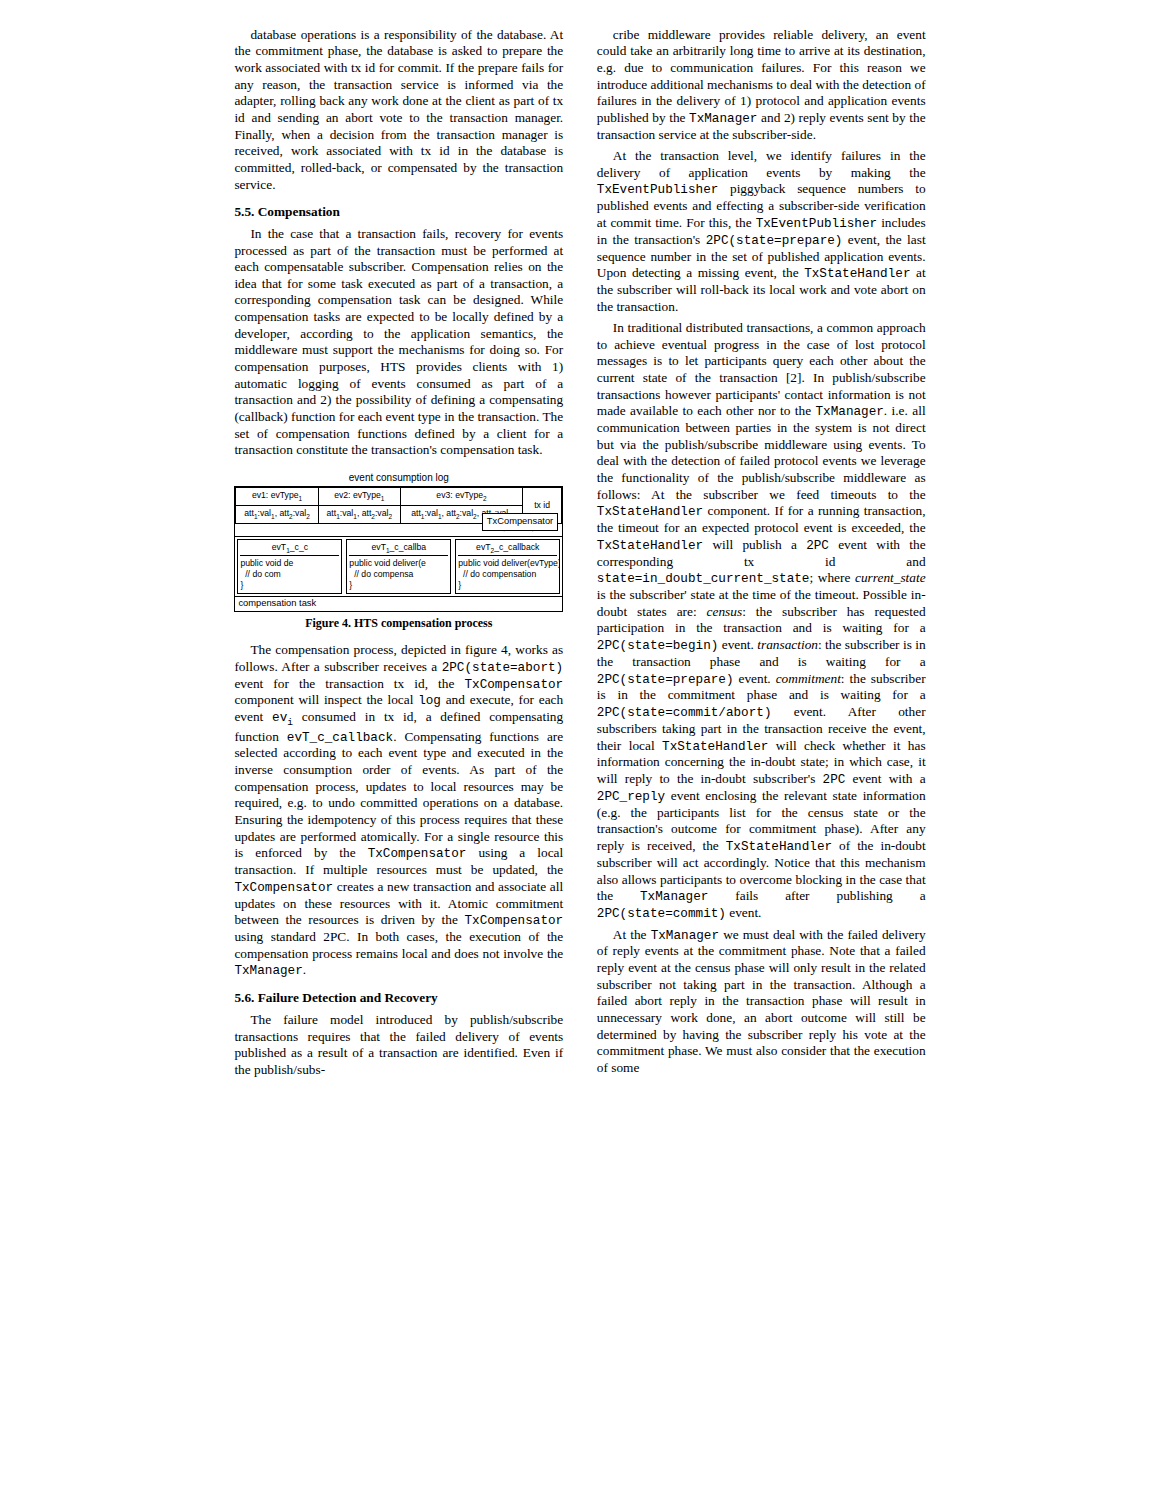database operations is a responsibility of the database. At the commitment phase, the database is asked to prepare the work associated with tx id for commit. If the prepare fails for any reason, the transaction service is informed via the adapter, rolling back any work done at the client as part of tx id and sending an abort vote to the transaction manager. Finally, when a decision from the transaction manager is received, work associated with tx id in the database is committed, rolled-back, or compensated by the transaction service.
5.5. Compensation
In the case that a transaction fails, recovery for events processed as part of the transaction must be performed at each compensatable subscriber. Compensation relies on the idea that for some task executed as part of a transaction, a corresponding compensation task can be designed. While compensation tasks are expected to be locally defined by a developer, according to the application semantics, the middleware must support the mechanisms for doing so. For compensation purposes, HTS provides clients with 1) automatic logging of events consumed as part of a transaction and 2) the possibility of defining a compensating (callback) function for each event type in the transaction. The set of compensation functions defined by a client for a transaction constitute the transaction's compensation task.
event consumption log
| ev1: evType 1 | ev2: evType 1 | ev3: evType 2 | tx id |
| att 1 :val 1 , att 2 :val 2 | att 1 :val 1 , att 2 :val 2 | att 1 :val 1 , att 2 :val 2 , att 3 :val 3 |
← ←
TxCompensator
evT1_c_c
public void de
// do com
}
evT1_c_callba
public void deliver(e
// do compensa
}
evT2_c_callback
public void deliver(evType) {
// do compensation
}
compensation task
Figure 4. HTS compensation process
The compensation process, depicted in figure 4, works as follows. After a subscriber receives a 2PC(state=abort) event for the transaction tx id, the TxCompensator component will inspect the local log and execute, for each event evi consumed in tx id, a defined compensating function evT_c_callback. Compensating functions are selected according to each event type and executed in the inverse consumption order of events. As part of the compensation process, updates to local resources may be required, e.g. to undo committed operations on a database. Ensuring the idempotency of this process requires that these updates are performed atomically. For a single resource this is enforced by the TxCompensator using a local transaction. If multiple resources must be updated, the TxCompensator creates a new transaction and associate all updates on these resources with it. Atomic commitment between the resources is driven by the TxCompensator using standard 2PC. In both cases, the execution of the compensation process remains local and does not involve the TxManager.
5.6. Failure Detection and Recovery
The failure model introduced by publish/subscribe transactions requires that the failed delivery of events published as a result of a transaction are identified. Even if the publish/subs-
cribe middleware provides reliable delivery, an event could take an arbitrarily long time to arrive at its destination, e.g. due to communication failures. For this reason we introduce additional mechanisms to deal with the detection of failures in the delivery of 1) protocol and application events published by the TxManager and 2) reply events sent by the transaction service at the subscriber-side.
At the transaction level, we identify failures in the delivery of application events by making the TxEventPublisher piggyback sequence numbers to published events and effecting a subscriber-side verification at commit time. For this, the TxEventPublisher includes in the transaction's 2PC(state=prepare) event, the last sequence number in the set of published application events. Upon detecting a missing event, the TxStateHandler at the subscriber will roll-back its local work and vote abort on the transaction.
In traditional distributed transactions, a common approach to achieve eventual progress in the case of lost protocol messages is to let participants query each other about the current state of the transaction [2]. In publish/subscribe transactions however participants' contact information is not made available to each other nor to the TxManager. i.e. all communication between parties in the system is not direct but via the publish/subscribe middleware using events. To deal with the detection of failed protocol events we leverage the functionality of the publish/subscribe middleware as follows: At the subscriber we feed timeouts to the TxStateHandler component. If for a running transaction, the timeout for an expected protocol event is exceeded, the TxStateHandler will publish a 2PC event with the corresponding tx id and state=in_doubt_current_state; where current_state is the subscriber' state at the time of the timeout. Possible in-doubt states are: census: the subscriber has requested participation in the transaction and is waiting for a 2PC(state=begin) event. transaction: the subscriber is in the transaction phase and is waiting for a 2PC(state=prepare) event. commitment: the subscriber is in the commitment phase and is waiting for a 2PC(state=commit/abort) event. After other subscribers taking part in the transaction receive the event, their local TxStateHandler will check whether it has information concerning the in-doubt state; in which case, it will reply to the in-doubt subscriber's 2PC event with a 2PC_reply event enclosing the relevant state information (e.g. the participants list for the census state or the transaction's outcome for commitment phase). After any reply is received, the TxStateHandler of the in-doubt subscriber will act accordingly. Notice that this mechanism also allows participants to overcome blocking in the case that the TxManager fails after publishing a 2PC(state=commit) event.
At the TxManager we must deal with the failed delivery of reply events at the commitment phase. Note that a failed reply event at the census phase will only result in the related subscriber not taking part in the transaction. Although a failed abort reply in the transaction phase will result in unnecessary work done, an abort outcome will still be determined by having the subscriber reply his vote at the commitment phase. We must also consider that the execution of some